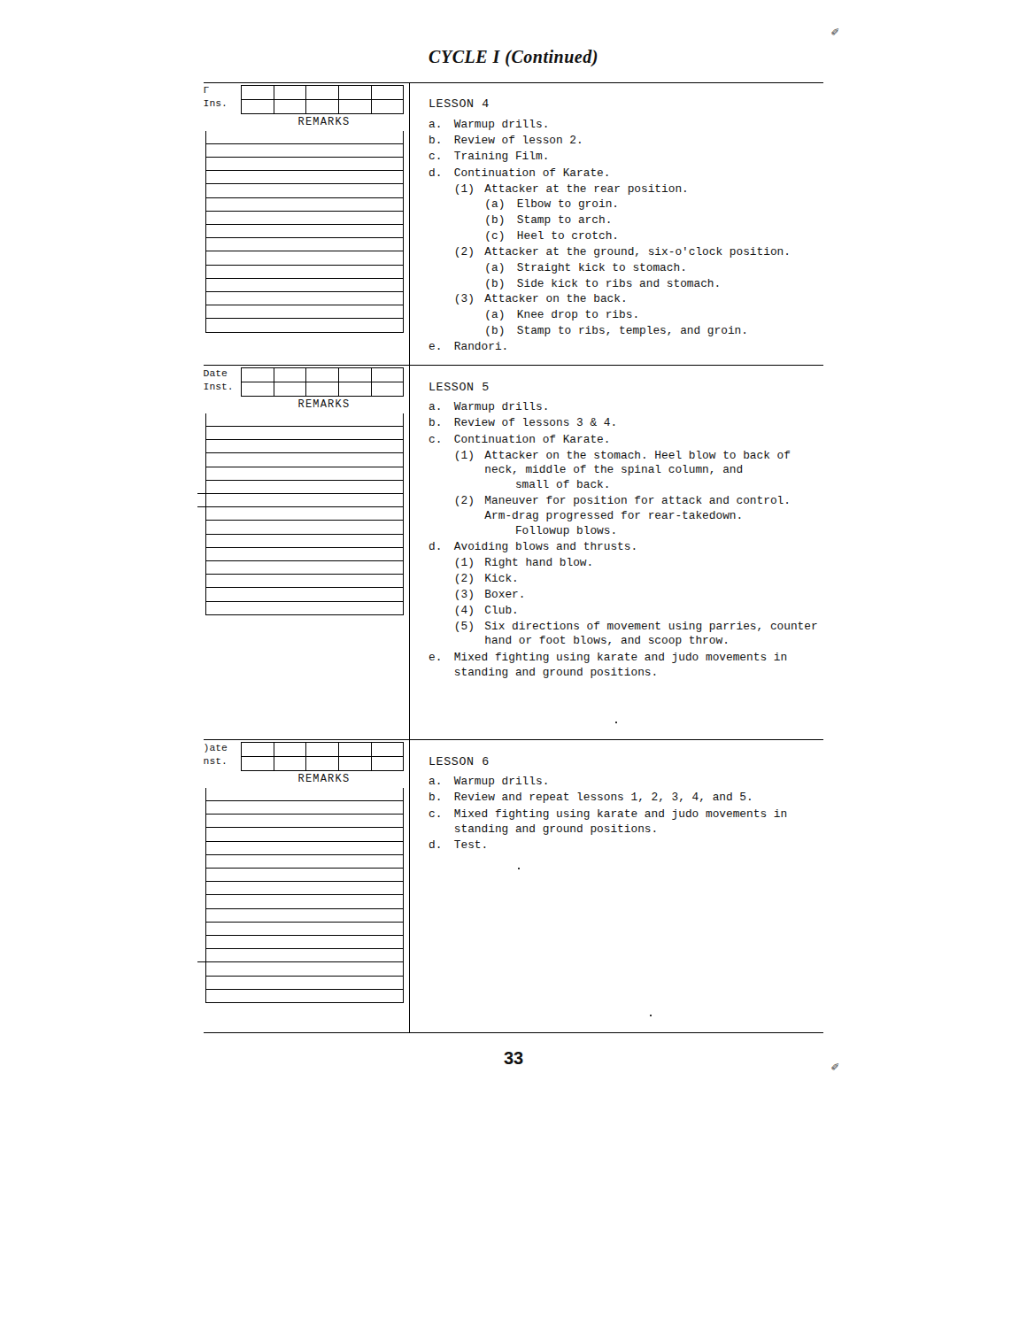✐
✐
CYCLE I (Continued)
Γ
Ins.
REMARKS
LESSON 4
a. Warmup drills.
b. Review of lesson 2.
c. Training Film.
d. Continuation of Karate.
(1) Attacker at the rear position.
(a) Elbow to groin.
(b) Stamp to arch.
(c) Heel to crotch.
(2) Attacker at the ground, six-o'clock position.
(a) Straight kick to stomach.
(b) Side kick to ribs and stomach.
(3) Attacker on the back.
(a) Knee drop to ribs.
(b) Stamp to ribs, temples, and groin.
e. Randori.
Date
Inst.
REMARKS
LESSON 5
a. Warmup drills.
b. Review of lessons 3 & 4.
c. Continuation of Karate.
(1) Attacker on the stomach. Heel blow to back of neck, middle of the spinal column, and small of back.
(2) Maneuver for position for attack and control. Arm-drag progressed for rear-takedown. Followup blows.
d. Avoiding blows and thrusts.
(1) Right hand blow.
(2) Kick.
(3) Boxer.
(4) Club.
(5) Six directions of movement using parries, counter hand or foot blows, and scoop throw.
e. Mixed fighting using karate and judo movements in standing and ground positions.
)ate
nst.
REMARKS
LESSON 6
a. Warmup drills.
b. Review and repeat lessons 1, 2, 3, 4, and 5.
c. Mixed fighting using karate and judo movements in standing and ground positions.
d. Test.
33
∙∙